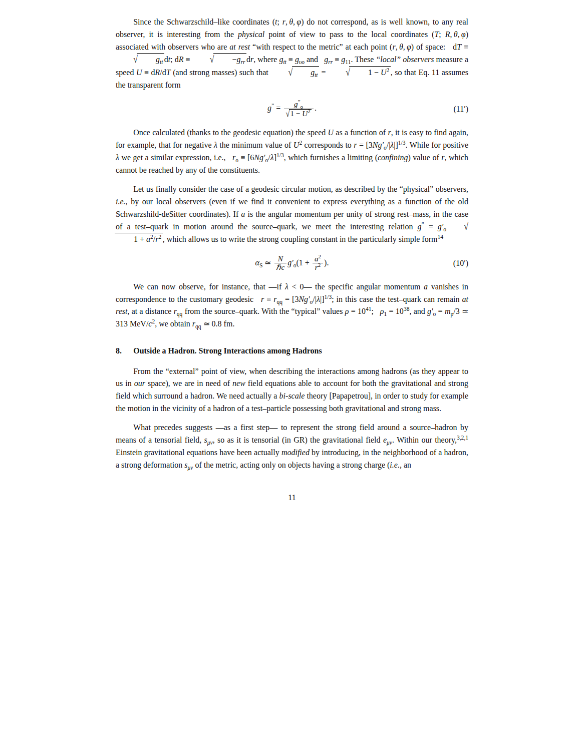Since the Schwarzschild–like coordinates (t; r, θ, φ) do not correspond, as is well known, to any real observer, it is interesting from the physical point of view to pass to the local coordinates (T; R, θ, φ) associated with observers who are at rest “with respect to the metric” at each point (r, θ, φ) of space: dT ≡ √gttdt; dR ≡ √−grrdr, where gtt ≡ gυo and grr ≡ g11. These “local” observers measure a speed U ≡ dR/dT (and strong masses) such that √gtt = √1 − U2, so that Eq. 11 assumes the transparent form
g” = g”o√1 − U2. (11′)
Once calculated (thanks to the geodesic equation) the speed U as a function of r, it is easy to find again, for example, that for negative λ the minimum value of U2 corresponds to r = [3Ng′o/|λ|]1/3. While for positive λ we get a similar expression, i.e., ro ≡ [6Ng′o/λ]1/3, which furnishes a limiting (confining) value of r, which cannot be reached by any of the constituents.
Let us finally consider the case of a geodesic circular motion, as described by the “physical” observers, i.e., by our local observers (even if we find it convenient to express everything as a function of the old Schwarzshild-deSitter coordinates). If a is the angular momentum per unity of strong rest–mass, in the case of a test–quark in motion around the source–quark, we meet the interesting relation g” = g′o√1 + a2/r2, which allows us to write the strong coupling constant in the particularly simple form14
αS ≃ Nℏc g′o(1 + a2 r2). (10′)
We can now observe, for instance, that —if λ < 0— the specific angular momentum a vanishes in correspondence to the customary geodesic r ≡ rqq = [3Ng′o/|λ|]1/3; in this case the test–quark can remain at rest, at a distance rqq from the source–quark. With the “typical” values ρ = 1041; ρ1 = 1038, and g′o = mp/3 ≃ 313 MeV/c2, we obtain rqq ≃ 0.8 fm.
8. Outside a Hadron. Strong Interactions among Hadrons
From the “external” point of view, when describing the interactions among hadrons (as they appear to us in our space), we are in need of new field equations able to account for both the gravitational and strong field which surround a hadron. We need actually a bi-scale theory [Papapetrou], in order to study for example the motion in the vicinity of a hadron of a test–particle possessing both gravitational and strong mass.
What precedes suggests —as a first step— to represent the strong field around a source–hadron by means of a tensorial field, sμν, so as it is tensorial (in GR) the gravitational field eμν. Within our theory,3,2,1 Einstein gravitational equations have been actually modified by introducing, in the neighborhood of a hadron, a strong deformation sμν of the metric, acting only on objects having a strong charge (i.e., an
11